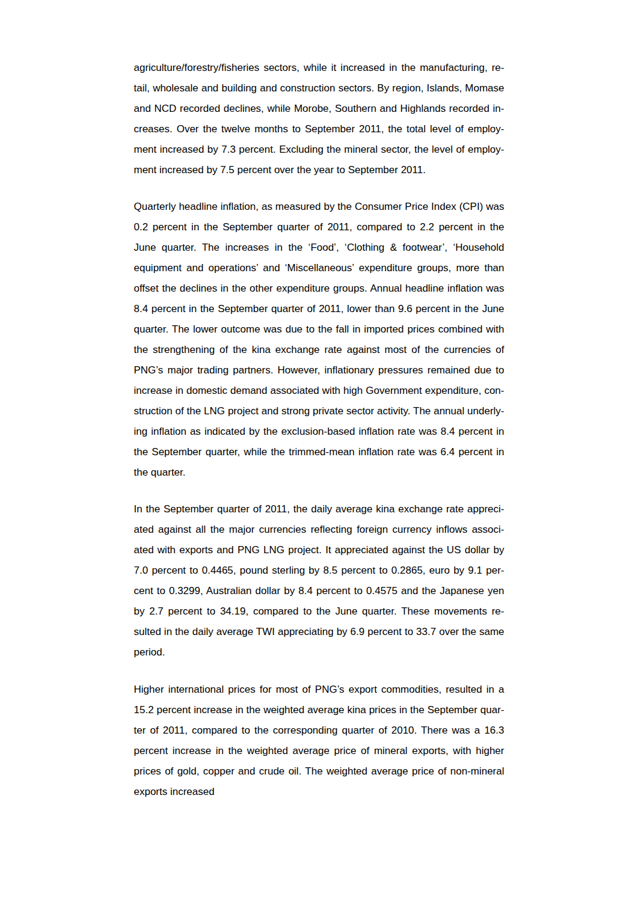agriculture/forestry/fisheries sectors, while it increased in the manufacturing, retail, wholesale and building and construction sectors. By region, Islands, Momase and NCD recorded declines, while Morobe, Southern and Highlands recorded increases. Over the twelve months to September 2011, the total level of employment increased by 7.3 percent. Excluding the mineral sector, the level of employment increased by 7.5 percent over the year to September 2011.
Quarterly headline inflation, as measured by the Consumer Price Index (CPI) was 0.2 percent in the September quarter of 2011, compared to 2.2 percent in the June quarter. The increases in the ‘Food’, ‘Clothing & footwear’, ‘Household equipment and operations’ and ‘Miscellaneous’ expenditure groups, more than offset the declines in the other expenditure groups. Annual headline inflation was 8.4 percent in the September quarter of 2011, lower than 9.6 percent in the June quarter. The lower outcome was due to the fall in imported prices combined with the strengthening of the kina exchange rate against most of the currencies of PNG’s major trading partners. However, inflationary pressures remained due to increase in domestic demand associated with high Government expenditure, construction of the LNG project and strong private sector activity. The annual underlying inflation as indicated by the exclusion-based inflation rate was 8.4 percent in the September quarter, while the trimmed-mean inflation rate was 6.4 percent in the quarter.
In the September quarter of 2011, the daily average kina exchange rate appreciated against all the major currencies reflecting foreign currency inflows associated with exports and PNG LNG project. It appreciated against the US dollar by 7.0 percent to 0.4465, pound sterling by 8.5 percent to 0.2865, euro by 9.1 percent to 0.3299, Australian dollar by 8.4 percent to 0.4575 and the Japanese yen by 2.7 percent to 34.19, compared to the June quarter. These movements resulted in the daily average TWI appreciating by 6.9 percent to 33.7 over the same period.
Higher international prices for most of PNG’s export commodities, resulted in a 15.2 percent increase in the weighted average kina prices in the September quarter of 2011, compared to the corresponding quarter of 2010. There was a 16.3 percent increase in the weighted average price of mineral exports, with higher prices of gold, copper and crude oil. The weighted average price of non-mineral exports increased